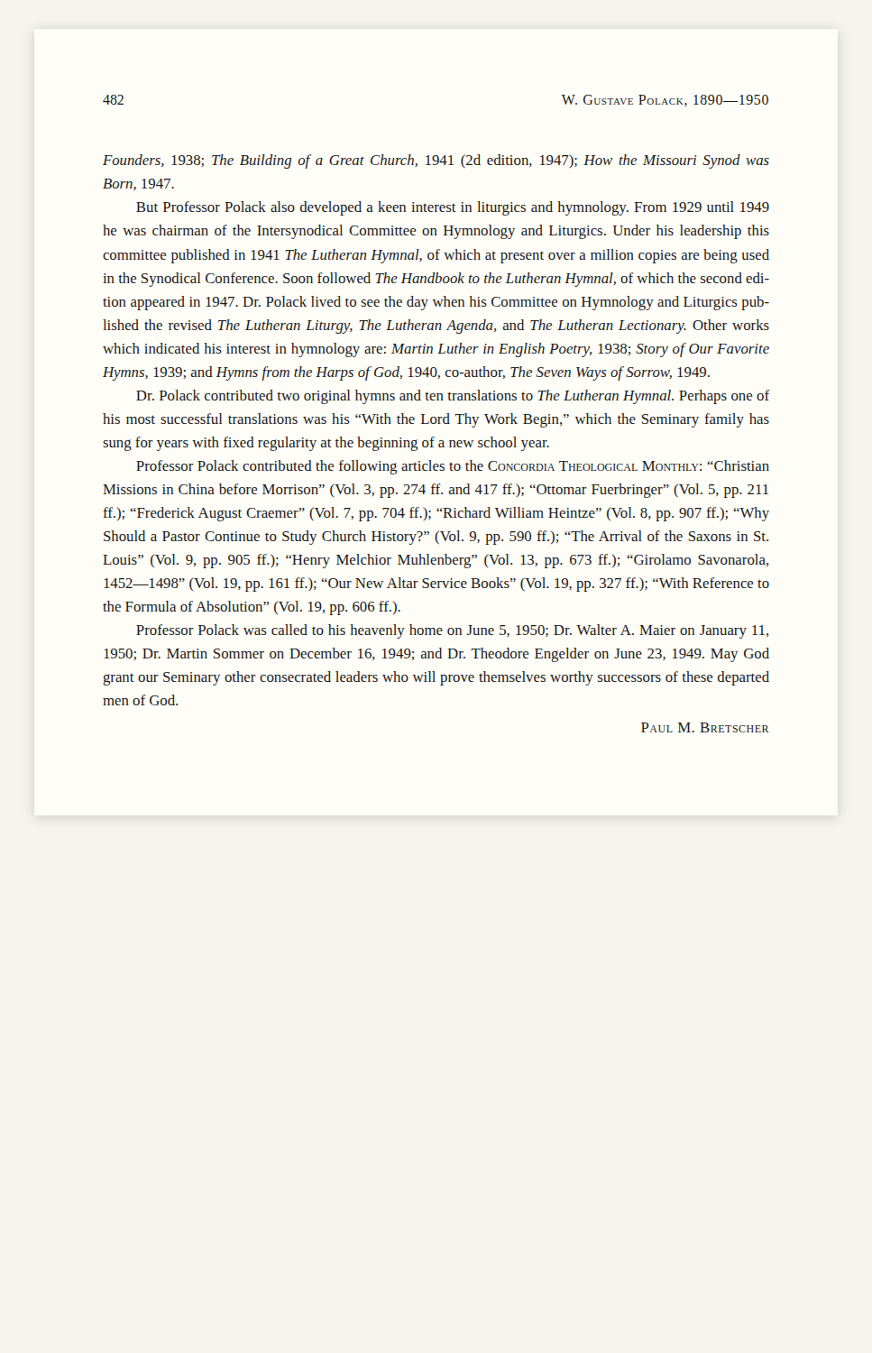482 W. Gustave Polack, 1890—1950
Founders, 1938; The Building of a Great Church, 1941 (2d edition, 1947); How the Missouri Synod was Born, 1947.
But Professor Polack also developed a keen interest in liturgics and hymnology. From 1929 until 1949 he was chairman of the Intersynodical Committee on Hymnology and Liturgics. Under his leadership this committee published in 1941 The Lutheran Hymnal, of which at present over a million copies are being used in the Synodical Conference. Soon followed The Handbook to the Lutheran Hymnal, of which the second edition appeared in 1947. Dr. Polack lived to see the day when his Committee on Hymnology and Liturgics published the revised The Lutheran Liturgy, The Lutheran Agenda, and The Lutheran Lectionary. Other works which indicated his interest in hymnology are: Martin Luther in English Poetry, 1938; Story of Our Favorite Hymns, 1939; and Hymns from the Harps of God, 1940, co-author, The Seven Ways of Sorrow, 1949.
Dr. Polack contributed two original hymns and ten translations to The Lutheran Hymnal. Perhaps one of his most successful translations was his “With the Lord Thy Work Begin,” which the Seminary family has sung for years with fixed regularity at the beginning of a new school year.
Professor Polack contributed the following articles to the Concordia Theological Monthly: “Christian Missions in China before Morrison” (Vol. 3, pp. 274 ff. and 417 ff.); “Ottomar Fuerbringer” (Vol. 5, pp. 211 ff.); “Frederick August Craemer” (Vol. 7, pp. 704 ff.); “Richard William Heintze” (Vol. 8, pp. 907 ff.); “Why Should a Pastor Continue to Study Church History?” (Vol. 9, pp. 590 ff.); “The Arrival of the Saxons in St. Louis” (Vol. 9, pp. 905 ff.); “Henry Melchior Muhlenberg” (Vol. 13, pp. 673 ff.); “Girolamo Savonarola, 1452—1498” (Vol. 19, pp. 161 ff.); “Our New Altar Service Books” (Vol. 19, pp. 327 ff.); “With Reference to the Formula of Absolution” (Vol. 19, pp. 606 ff.).
Professor Polack was called to his heavenly home on June 5, 1950; Dr. Walter A. Maier on January 11, 1950; Dr. Martin Sommer on December 16, 1949; and Dr. Theodore Engelder on June 23, 1949. May God grant our Seminary other consecrated leaders who will prove themselves worthy successors of these departed men of God.
Paul M. Bretscher